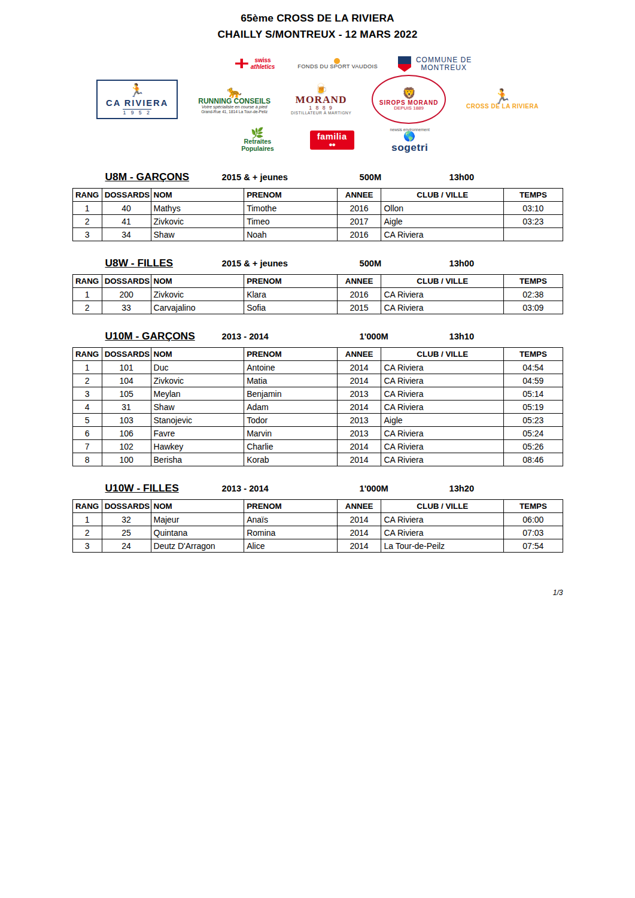65ème CROSS DE LA RIVIERA
CHAILLY S/MONTREUX - 12 MARS 2022
swiss athletics
FONDS DU SPORT VAUDOIS
COMMUNE DE MONTREUX
🏃 CA RIVIERA 1 9 5 2
🐆 RUNNING CONSEILS Votre spécialiste en course à pied Grand-Rue 41, 1814 La Tour-de-Peilz
🍺 MORAND 1 8 8 9 DISTILLATEUR À MARTIGNY
🦁 SIROPS MORAND DEPUIS 1889
🏃 CROSS DE LA RIVIERA
🌿 Retraites
Populaires
familia●●
newsis environnement 🌎 sogetri
U8M - GARÇONS 2015 & + jeunes 500M 13h00
| RANG | DOSSARDS | NOM | PRENOM | ANNEE | CLUB / VILLE | TEMPS |
| --- | --- | --- | --- | --- | --- | --- |
| 1 | 40 | Mathys | Timothe | 2016 | Ollon | 03:10 |
| 2 | 41 | Zivkovic | Timeo | 2017 | Aigle | 03:23 |
| 3 | 34 | Shaw | Noah | 2016 | CA Riviera | |
U8W - FILLES 2015 & + jeunes 500M 13h00
| RANG | DOSSARDS | NOM | PRENOM | ANNEE | CLUB / VILLE | TEMPS |
| --- | --- | --- | --- | --- | --- | --- |
| 1 | 200 | Zivkovic | Klara | 2016 | CA Riviera | 02:38 |
| 2 | 33 | Carvajalino | Sofia | 2015 | CA Riviera | 03:09 |
U10M - GARÇONS 2013 - 2014 1'000M 13h10
| RANG | DOSSARDS | NOM | PRENOM | ANNEE | CLUB / VILLE | TEMPS |
| --- | --- | --- | --- | --- | --- | --- |
| 1 | 101 | Duc | Antoine | 2014 | CA Riviera | 04:54 |
| 2 | 104 | Zivkovic | Matia | 2014 | CA Riviera | 04:59 |
| 3 | 105 | Meylan | Benjamin | 2013 | CA Riviera | 05:14 |
| 4 | 31 | Shaw | Adam | 2014 | CA Riviera | 05:19 |
| 5 | 103 | Stanojevic | Todor | 2013 | Aigle | 05:23 |
| 6 | 106 | Favre | Marvin | 2013 | CA Riviera | 05:24 |
| 7 | 102 | Hawkey | Charlie | 2014 | CA Riviera | 05:26 |
| 8 | 100 | Berisha | Korab | 2014 | CA Riviera | 08:46 |
U10W - FILLES 2013 - 2014 1'000M 13h20
| RANG | DOSSARDS | NOM | PRENOM | ANNEE | CLUB / VILLE | TEMPS |
| --- | --- | --- | --- | --- | --- | --- |
| 1 | 32 | Majeur | Anaïs | 2014 | CA Riviera | 06:00 |
| 2 | 25 | Quintana | Romina | 2014 | CA Riviera | 07:03 |
| 3 | 24 | Deutz D'Arragon | Alice | 2014 | La Tour-de-Peilz | 07:54 |
1/3